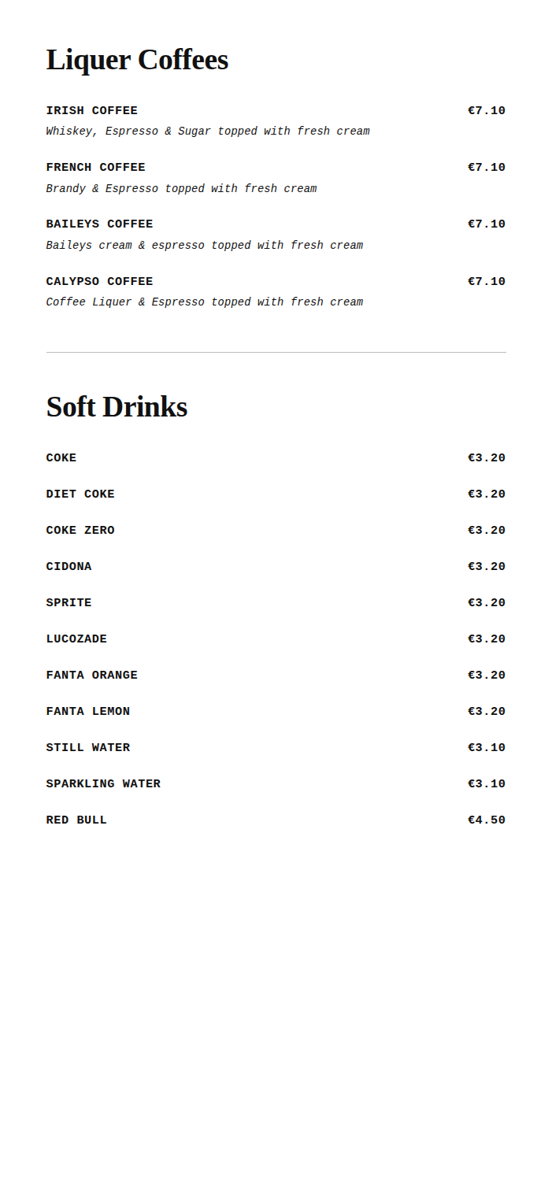Liquer Coffees
Irish Coffee €7.10
Whiskey, Espresso & Sugar topped with fresh cream
French Coffee €7.10
Brandy & Espresso topped with fresh cream
Baileys Coffee €7.10
Baileys cream & espresso topped with fresh cream
Calypso Coffee €7.10
Coffee Liquer & Espresso topped with fresh cream
Soft Drinks
Coke €3.20
Diet Coke €3.20
Coke Zero €3.20
Cidona €3.20
Sprite €3.20
Lucozade €3.20
Fanta Orange €3.20
Fanta Lemon €3.20
Still Water €3.10
Sparkling Water €3.10
Red Bull €4.50